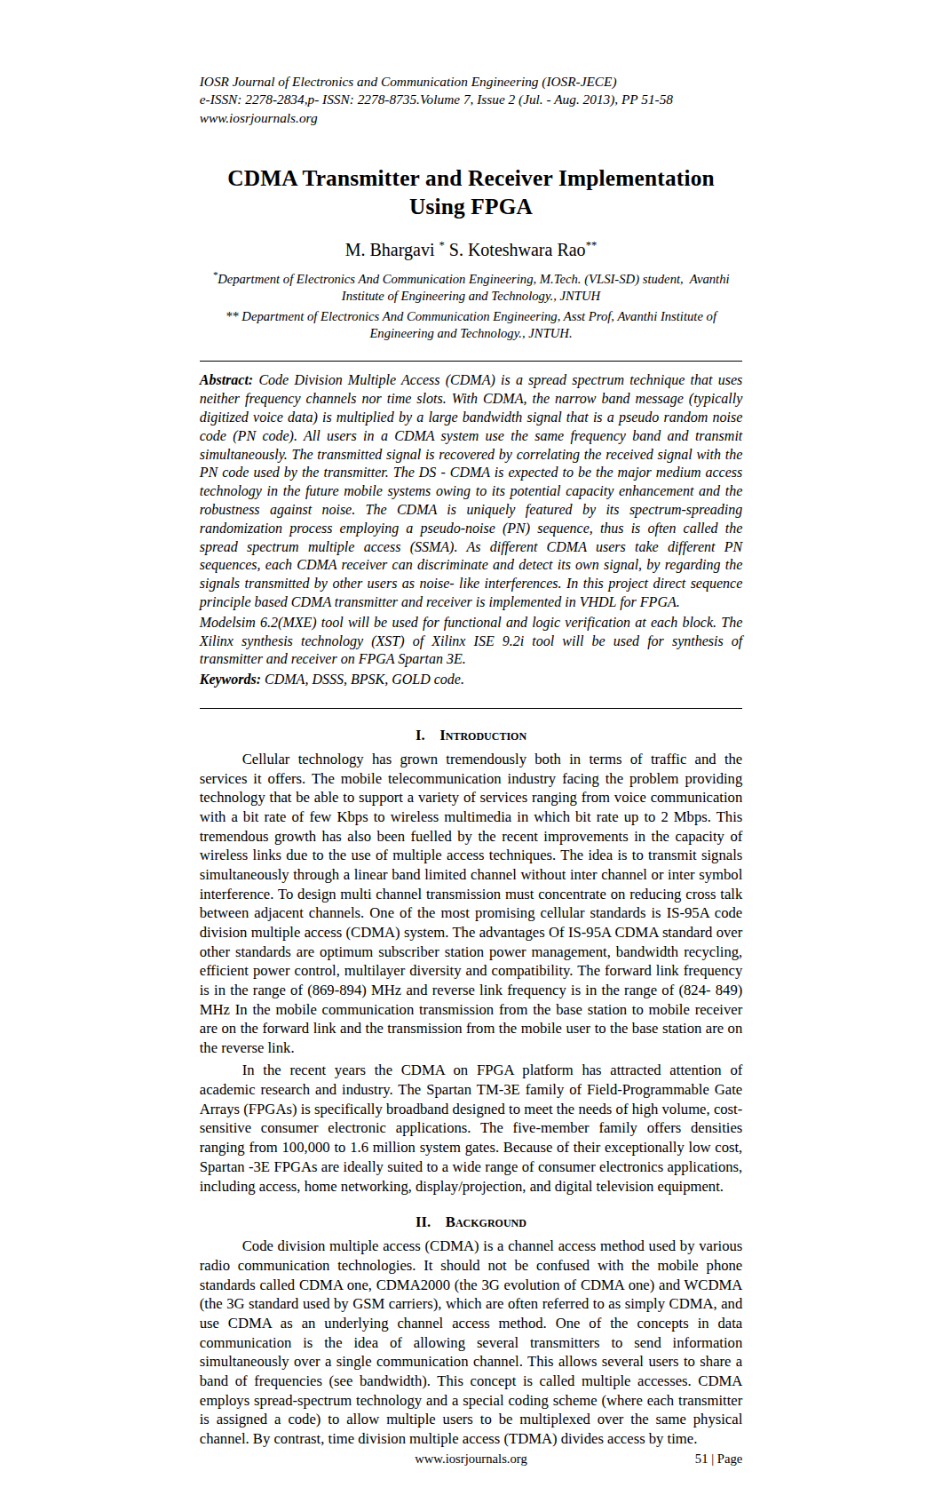IOSR Journal of Electronics and Communication Engineering (IOSR-JECE)
e-ISSN: 2278-2834,p- ISSN: 2278-8735.Volume 7, Issue 2 (Jul. - Aug. 2013), PP 51-58
www.iosrjournals.org
CDMA Transmitter and Receiver Implementation Using FPGA
M. Bhargavi * S. Koteshwara Rao**
*Department of Electronics And Communication Engineering, M.Tech. (VLSI-SD) student, Avanthi Institute of Engineering and Technology., JNTUH
** Department of Electronics And Communication Engineering, Asst Prof, Avanthi Institute of Engineering and Technology., JNTUH.
Abstract: Code Division Multiple Access (CDMA) is a spread spectrum technique that uses neither frequency channels nor time slots. With CDMA, the narrow band message (typically digitized voice data) is multiplied by a large bandwidth signal that is a pseudo random noise code (PN code). All users in a CDMA system use the same frequency band and transmit simultaneously. The transmitted signal is recovered by correlating the received signal with the PN code used by the transmitter. The DS - CDMA is expected to be the major medium access technology in the future mobile systems owing to its potential capacity enhancement and the robustness against noise. The CDMA is uniquely featured by its spectrum-spreading randomization process employing a pseudo-noise (PN) sequence, thus is often called the spread spectrum multiple access (SSMA). As different CDMA users take different PN sequences, each CDMA receiver can discriminate and detect its own signal, by regarding the signals transmitted by other users as noise- like interferences. In this project direct sequence principle based CDMA transmitter and receiver is implemented in VHDL for FPGA.
Modelsim 6.2(MXE) tool will be used for functional and logic verification at each block. The Xilinx synthesis technology (XST) of Xilinx ISE 9.2i tool will be used for synthesis of transmitter and receiver on FPGA Spartan 3E.
Keywords: CDMA, DSSS, BPSK, GOLD code.
I. Introduction
Cellular technology has grown tremendously both in terms of traffic and the services it offers. The mobile telecommunication industry facing the problem providing technology that be able to support a variety of services ranging from voice communication with a bit rate of few Kbps to wireless multimedia in which bit rate up to 2 Mbps. This tremendous growth has also been fuelled by the recent improvements in the capacity of wireless links due to the use of multiple access techniques. The idea is to transmit signals simultaneously through a linear band limited channel without inter channel or inter symbol interference. To design multi channel transmission must concentrate on reducing cross talk between adjacent channels. One of the most promising cellular standards is IS-95A code division multiple access (CDMA) system. The advantages Of IS-95A CDMA standard over other standards are optimum subscriber station power management, bandwidth recycling, efficient power control, multilayer diversity and compatibility. The forward link frequency is in the range of (869-894) MHz and reverse link frequency is in the range of (824- 849) MHz In the mobile communication transmission from the base station to mobile receiver are on the forward link and the transmission from the mobile user to the base station are on the reverse link.
In the recent years the CDMA on FPGA platform has attracted attention of academic research and industry. The Spartan TM-3E family of Field-Programmable Gate Arrays (FPGAs) is specifically broadband designed to meet the needs of high volume, cost-sensitive consumer electronic applications. The five-member family offers densities ranging from 100,000 to 1.6 million system gates. Because of their exceptionally low cost, Spartan -3E FPGAs are ideally suited to a wide range of consumer electronics applications, including access, home networking, display/projection, and digital television equipment.
II. Background
Code division multiple access (CDMA) is a channel access method used by various radio communication technologies. It should not be confused with the mobile phone standards called CDMA one, CDMA2000 (the 3G evolution of CDMA one) and WCDMA (the 3G standard used by GSM carriers), which are often referred to as simply CDMA, and use CDMA as an underlying channel access method. One of the concepts in data communication is the idea of allowing several transmitters to send information simultaneously over a single communication channel. This allows several users to share a band of frequencies (see bandwidth). This concept is called multiple accesses. CDMA employs spread-spectrum technology and a special coding scheme (where each transmitter is assigned a code) to allow multiple users to be multiplexed over the same physical channel. By contrast, time division multiple access (TDMA) divides access by time.
www.iosrjournals.org 51 | Page